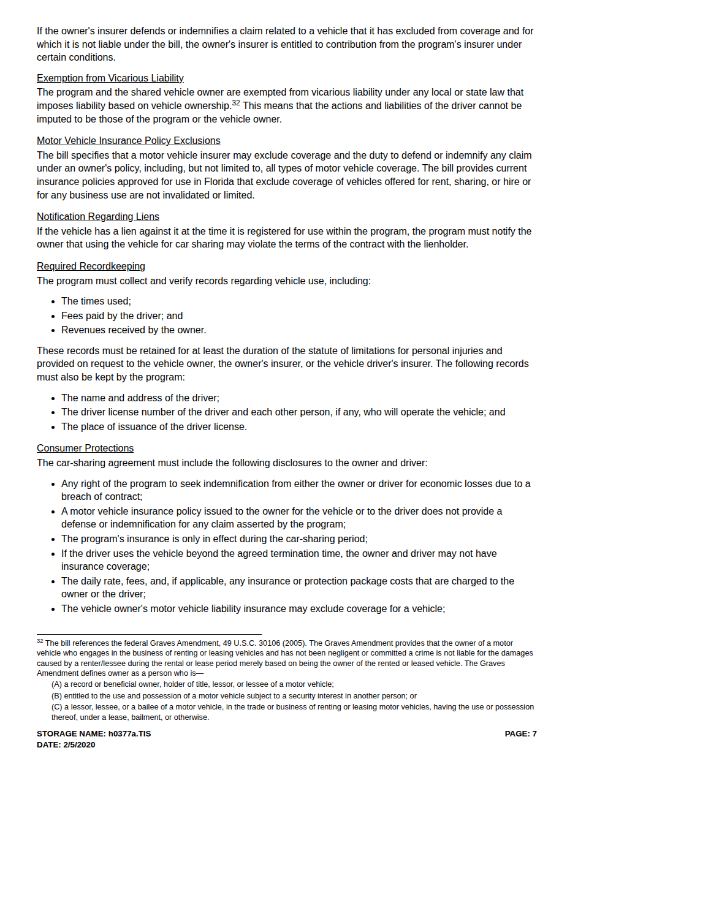If the owner's insurer defends or indemnifies a claim related to a vehicle that it has excluded from coverage and for which it is not liable under the bill, the owner's insurer is entitled to contribution from the program's insurer under certain conditions.
Exemption from Vicarious Liability
The program and the shared vehicle owner are exempted from vicarious liability under any local or state law that imposes liability based on vehicle ownership.32 This means that the actions and liabilities of the driver cannot be imputed to be those of the program or the vehicle owner.
Motor Vehicle Insurance Policy Exclusions
The bill specifies that a motor vehicle insurer may exclude coverage and the duty to defend or indemnify any claim under an owner's policy, including, but not limited to, all types of motor vehicle coverage. The bill provides current insurance policies approved for use in Florida that exclude coverage of vehicles offered for rent, sharing, or hire or for any business use are not invalidated or limited.
Notification Regarding Liens
If the vehicle has a lien against it at the time it is registered for use within the program, the program must notify the owner that using the vehicle for car sharing may violate the terms of the contract with the lienholder.
Required Recordkeeping
The program must collect and verify records regarding vehicle use, including:
The times used;
Fees paid by the driver; and
Revenues received by the owner.
These records must be retained for at least the duration of the statute of limitations for personal injuries and provided on request to the vehicle owner, the owner's insurer, or the vehicle driver's insurer. The following records must also be kept by the program:
The name and address of the driver;
The driver license number of the driver and each other person, if any, who will operate the vehicle; and
The place of issuance of the driver license.
Consumer Protections
The car-sharing agreement must include the following disclosures to the owner and driver:
Any right of the program to seek indemnification from either the owner or driver for economic losses due to a breach of contract;
A motor vehicle insurance policy issued to the owner for the vehicle or to the driver does not provide a defense or indemnification for any claim asserted by the program;
The program's insurance is only in effect during the car-sharing period;
If the driver uses the vehicle beyond the agreed termination time, the owner and driver may not have insurance coverage;
The daily rate, fees, and, if applicable, any insurance or protection package costs that are charged to the owner or the driver;
The vehicle owner's motor vehicle liability insurance may exclude coverage for a vehicle;
32 The bill references the federal Graves Amendment, 49 U.S.C. 30106 (2005). The Graves Amendment provides that the owner of a motor vehicle who engages in the business of renting or leasing vehicles and has not been negligent or committed a crime is not liable for the damages caused by a renter/lessee during the rental or lease period merely based on being the owner of the rented or leased vehicle. The Graves Amendment defines owner as a person who is—
(A) a record or beneficial owner, holder of title, lessor, or lessee of a motor vehicle;
(B) entitled to the use and possession of a motor vehicle subject to a security interest in another person; or
(C) a lessor, lessee, or a bailee of a motor vehicle, in the trade or business of renting or leasing motor vehicles, having the use or possession thereof, under a lease, bailment, or otherwise.
STORAGE NAME: h0377a.TIS DATE: 2/5/2020
PAGE: 7